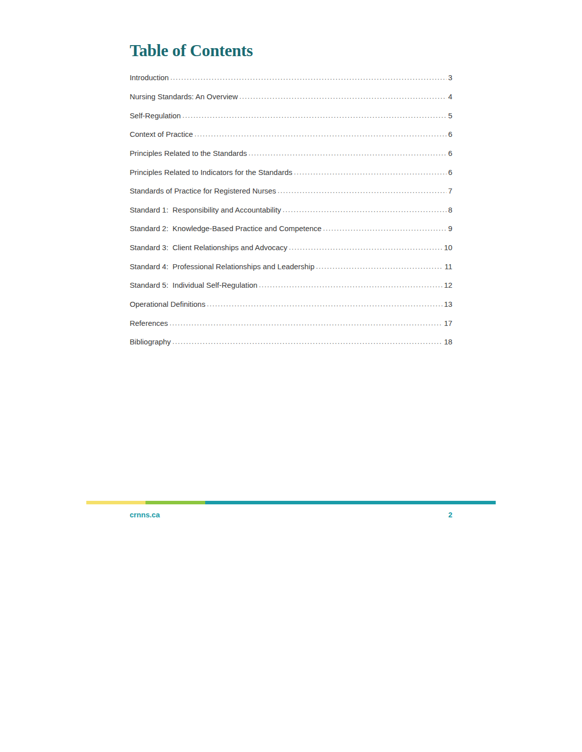Table of Contents
Introduction ........................................................................................................................................................................... 3
Nursing Standards: An Overview ......................................................................................................................................... 4
Self-Regulation ................................................................................................................................................................. 5
Context of Practice ......................................................................................................................................................... 6
Principles Related to the Standards ................................................................................................................................... 6
Principles Related to Indicators for the Standards ................................................................................................................. 6
Standards of Practice for Registered Nurses ......................................................................................................................... 7
Standard 1: Responsibility and Accountability ..................................................................................................................... 8
Standard 2: Knowledge-Based Practice and Competence ..................................................................................................... 9
Standard 3: Client Relationships and Advocacy ................................................................................................................. 10
Standard 4: Professional Relationships and Leadership ....................................................................................................... 11
Standard 5: Individual Self-Regulation ................................................................................................................................. 12
Operational Definitions ................................................................................................................................................. 13
References ................................................................................................................................................................. 17
Bibliography ................................................................................................................................................................. 18
crnns.ca
2